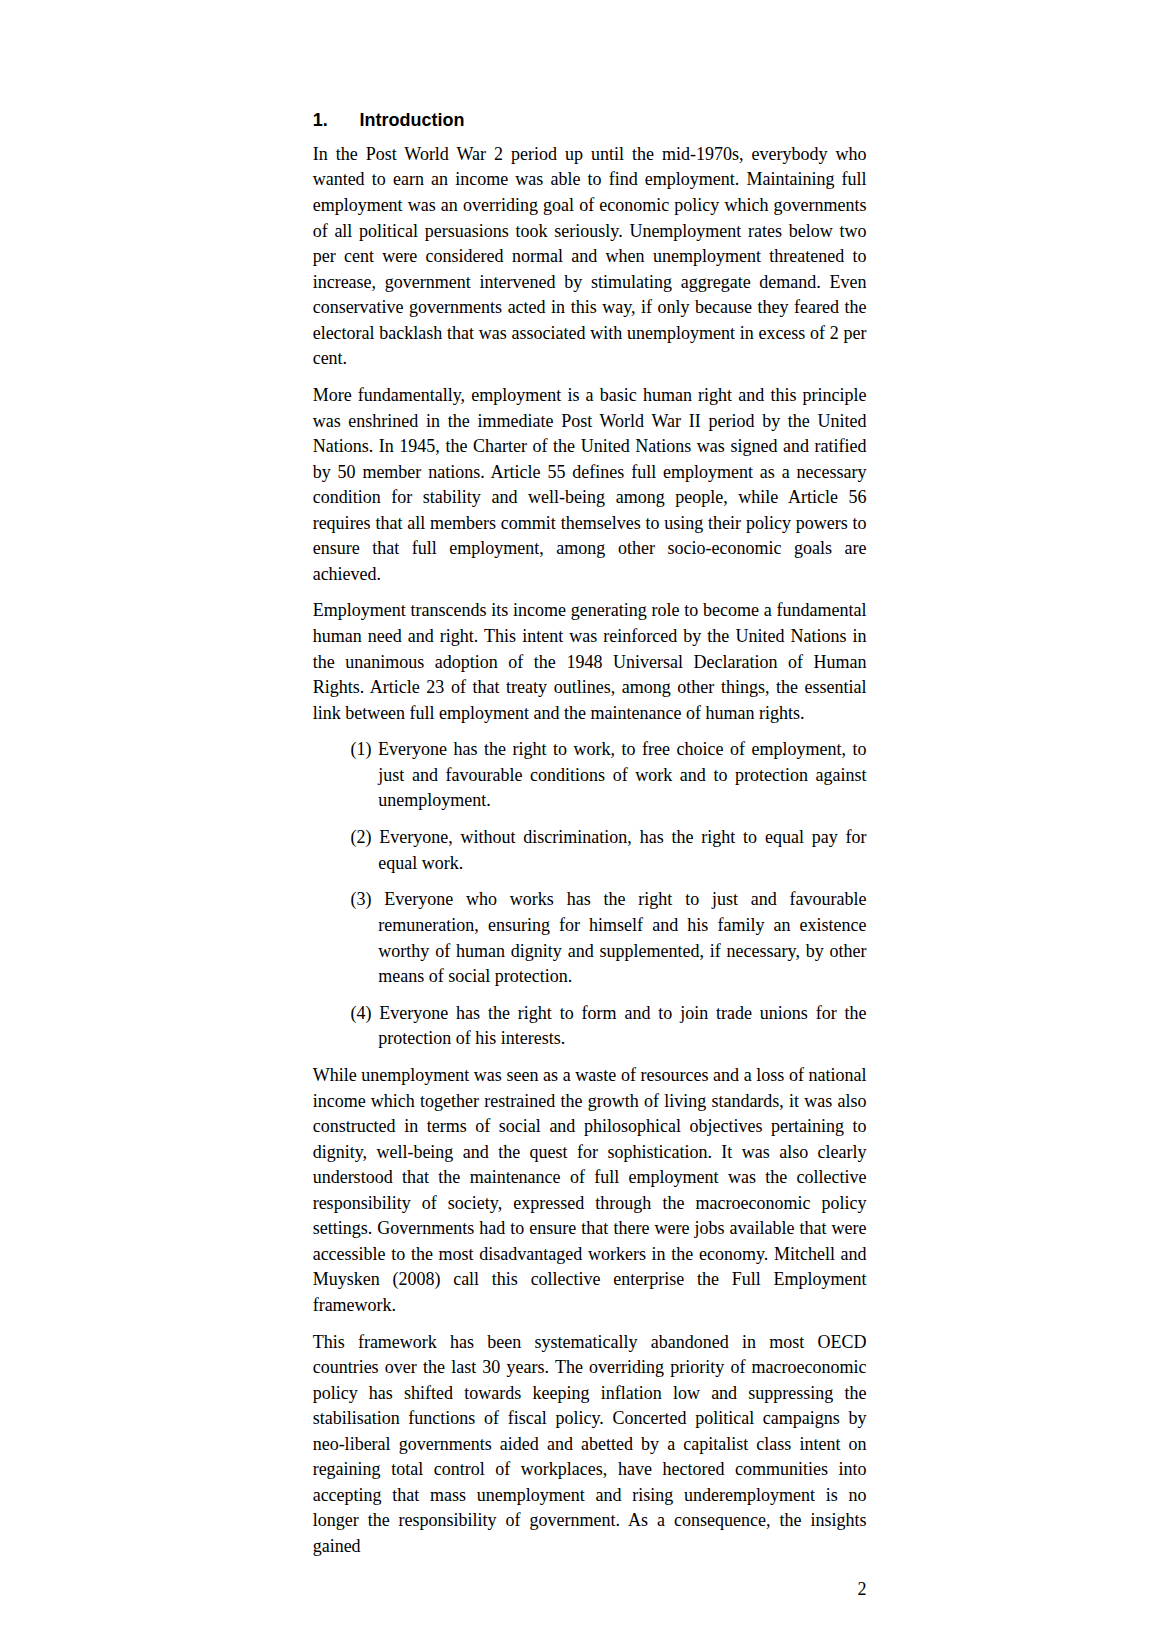1. Introduction
In the Post World War 2 period up until the mid-1970s, everybody who wanted to earn an income was able to find employment. Maintaining full employment was an overriding goal of economic policy which governments of all political persuasions took seriously. Unemployment rates below two per cent were considered normal and when unemployment threatened to increase, government intervened by stimulating aggregate demand. Even conservative governments acted in this way, if only because they feared the electoral backlash that was associated with unemployment in excess of 2 per cent.
More fundamentally, employment is a basic human right and this principle was enshrined in the immediate Post World War II period by the United Nations. In 1945, the Charter of the United Nations was signed and ratified by 50 member nations. Article 55 defines full employment as a necessary condition for stability and well-being among people, while Article 56 requires that all members commit themselves to using their policy powers to ensure that full employment, among other socio-economic goals are achieved.
Employment transcends its income generating role to become a fundamental human need and right. This intent was reinforced by the United Nations in the unanimous adoption of the 1948 Universal Declaration of Human Rights. Article 23 of that treaty outlines, among other things, the essential link between full employment and the maintenance of human rights.
(1) Everyone has the right to work, to free choice of employment, to just and favourable conditions of work and to protection against unemployment.
(2) Everyone, without discrimination, has the right to equal pay for equal work.
(3) Everyone who works has the right to just and favourable remuneration, ensuring for himself and his family an existence worthy of human dignity and supplemented, if necessary, by other means of social protection.
(4) Everyone has the right to form and to join trade unions for the protection of his interests.
While unemployment was seen as a waste of resources and a loss of national income which together restrained the growth of living standards, it was also constructed in terms of social and philosophical objectives pertaining to dignity, well-being and the quest for sophistication. It was also clearly understood that the maintenance of full employment was the collective responsibility of society, expressed through the macroeconomic policy settings. Governments had to ensure that there were jobs available that were accessible to the most disadvantaged workers in the economy. Mitchell and Muysken (2008) call this collective enterprise the Full Employment framework.
This framework has been systematically abandoned in most OECD countries over the last 30 years. The overriding priority of macroeconomic policy has shifted towards keeping inflation low and suppressing the stabilisation functions of fiscal policy. Concerted political campaigns by neo-liberal governments aided and abetted by a capitalist class intent on regaining total control of workplaces, have hectored communities into accepting that mass unemployment and rising underemployment is no longer the responsibility of government. As a consequence, the insights gained
2